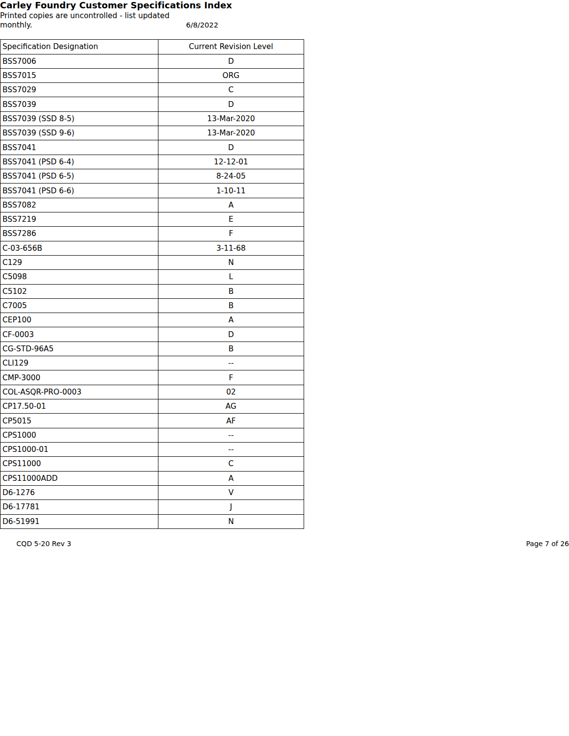Carley Foundry Customer Specifications Index
Printed copies are uncontrolled - list updated monthly.
6/8/2022
| Specification Designation | Current Revision Level |
| --- | --- |
| BSS7006 | D |
| BSS7015 | ORG |
| BSS7029 | C |
| BSS7039 | D |
| BSS7039 (SSD 8-5) | 13-Mar-2020 |
| BSS7039 (SSD 9-6) | 13-Mar-2020 |
| BSS7041 | D |
| BSS7041 (PSD 6-4) | 12-12-01 |
| BSS7041 (PSD 6-5) | 8-24-05 |
| BSS7041 (PSD 6-6) | 1-10-11 |
| BSS7082 | A |
| BSS7219 | E |
| BSS7286 | F |
| C-03-656B | 3-11-68 |
| C129 | N |
| C5098 | L |
| C5102 | B |
| C7005 | B |
| CEP100 | A |
| CF-0003 | D |
| CG-STD-96A5 | B |
| CLI129 | -- |
| CMP-3000 | F |
| COL-ASQR-PRO-0003 | 02 |
| CP17.50-01 | AG |
| CP5015 | AF |
| CPS1000 | -- |
| CPS1000-01 | -- |
| CPS11000 | C |
| CPS11000ADD | A |
| D6-1276 | V |
| D6-17781 | J |
| D6-51991 | N |
CQD 5-20 Rev 3 Page 7 of 26